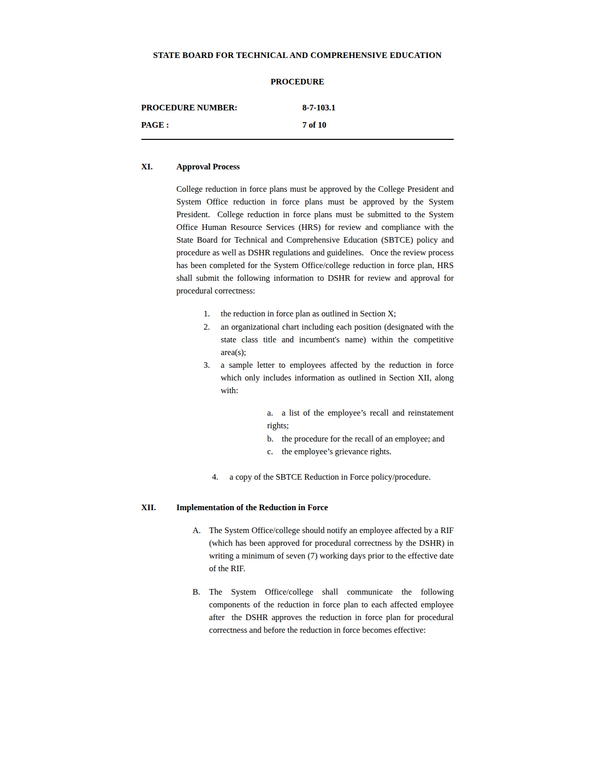STATE BOARD FOR TECHNICAL AND COMPREHENSIVE EDUCATION
PROCEDURE
| PROCEDURE NUMBER: | 8-7-103.1 |
| PAGE : | 7 of 10 |
XI.
Approval Process
College reduction in force plans must be approved by the College President and System Office reduction in force plans must be approved by the System President. College reduction in force plans must be submitted to the System Office Human Resource Services (HRS) for review and compliance with the State Board for Technical and Comprehensive Education (SBTCE) policy and procedure as well as DSHR regulations and guidelines. Once the review process has been completed for the System Office/college reduction in force plan, HRS shall submit the following information to DSHR for review and approval for procedural correctness:
the reduction in force plan as outlined in Section X;
an organizational chart including each position (designated with the state class title and incumbent's name) within the competitive area(s);
a sample letter to employees affected by the reduction in force which only includes information as outlined in Section XII, along with:
a. a list of the employee’s recall and reinstatement rights;
b. the procedure for the recall of an employee; and
c. the employee’s grievance rights.
4.
a copy of the SBTCE Reduction in Force policy/procedure.
XII.
Implementation of the Reduction in Force
A. The System Office/college should notify an employee affected by a RIF (which has been approved for procedural correctness by the DSHR) in writing a minimum of seven (7) working days prior to the effective date of the RIF.
B. The System Office/college shall communicate the following components of the reduction in force plan to each affected employee after the DSHR approves the reduction in force plan for procedural correctness and before the reduction in force becomes effective: